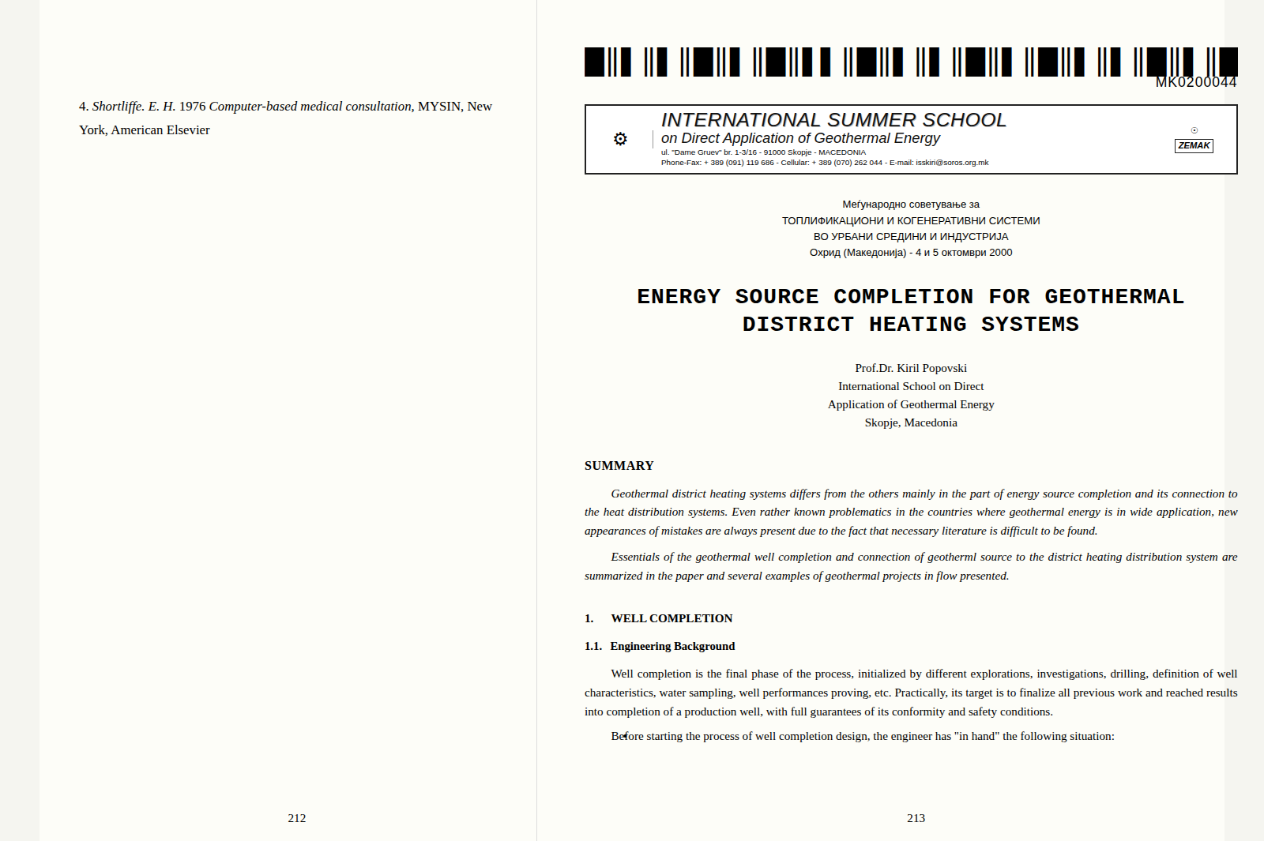4. Shortliffe. E. H. 1976 Computer-based medical consultation, MYSIN, New York, American Elsevier
212
█║▌║▌║█║▌║█║▌▌║█║▌║▌║█║▌║█║▌║▌║█║▌║█ MK0200044
⚙
INTERNATIONAL SUMMER SCHOOL
on Direct Application of Geothermal Energy
ul. "Dame Gruev" br. 1-3/16 - 91000 Skopje - MACEDONIA
Phone-Fax: + 389 (091) 119 686 - Cellular: + 389 (070) 262 044 - E-mail: isskiri@soros.org.mk
☉
ZEMAK
Меѓународно советување за
ТОПЛИФИКАЦИОНИ И КОГЕНЕРАТИВНИ СИСТЕМИ
ВО УРБАНИ СРЕДИНИ И ИНДУСТРИЈА
Охрид (Македонија) - 4 и 5 октомври 2000
Energy Source Completion for Geothermal District Heating Systems
Prof.Dr. Kiril Popovski
International School on Direct
Application of Geothermal Energy
Skopje, Macedonia
SUMMARY
Geothermal district heating systems differs from the others mainly in the part of energy source completion and its connection to the heat distribution systems. Even rather known problematics in the countries where geothermal energy is in wide application, new appearances of mistakes are always present due to the fact that necessary literature is difficult to be found.
Essentials of the geothermal well completion and connection of geotherml source to the district heating distribution system are summarized in the paper and several examples of geothermal projects in flow presented.
1. WELL COMPLETION
1.1. Engineering Background
Well completion is the final phase of the process, initialized by different explorations, investigations, drilling, definition of well characteristics, water sampling, well performances proving, etc. Practically, its target is to finalize all previous work and reached results into completion of a production well, with full guarantees of its conformity and safety conditions.
Before starting the process of well completion design, the engineer has "in hand" the following situation:
213